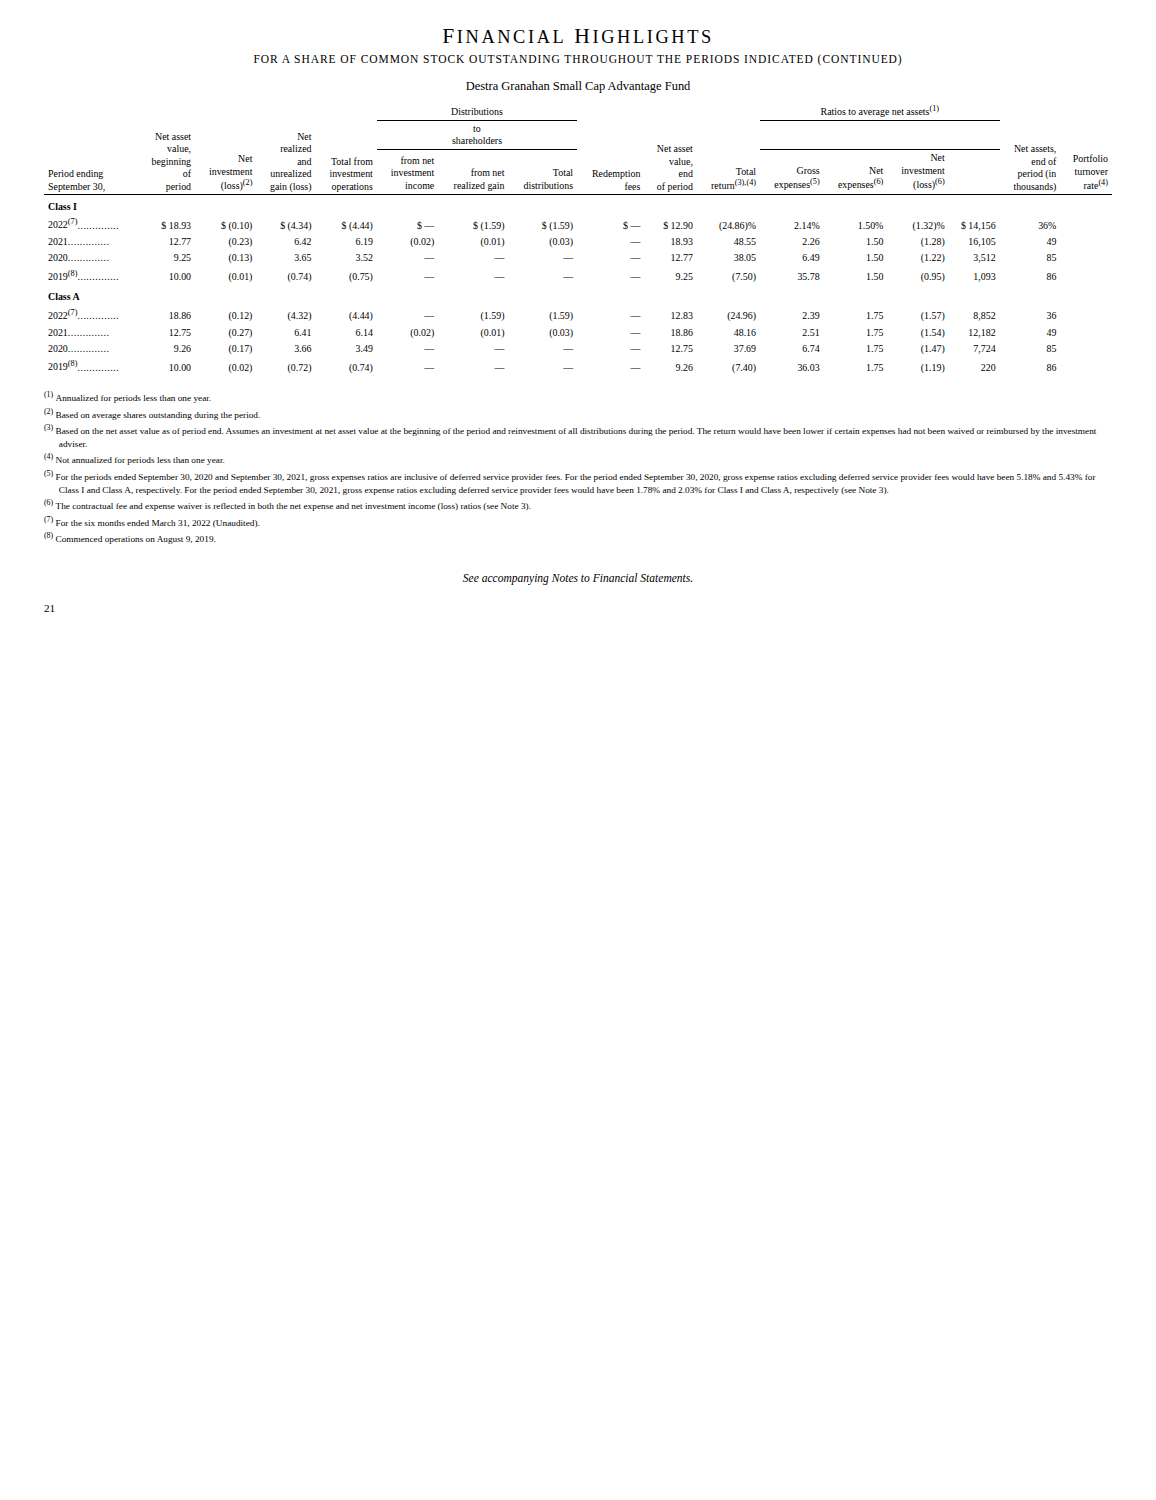FINANCIAL HIGHLIGHTS
FOR A SHARE OF COMMON STOCK OUTSTANDING THROUGHOUT THE PERIODS INDICATED (CONTINUED)
Destra Granahan Small Cap Advantage Fund
| Period ending September 30, | Net asset value, beginning of period | Net investment (loss) (2) | Net realized and unrealized gain (loss) | Total from investment operations | Distributions | Redemption fees | Net asset value, end of period | Total return (3),(4) | Ratios to average net assets (1) | Net assets, end of period (in thousands) | Portfolio turnover rate (4) |
| --- | --- | --- | --- | --- | --- | --- | --- | --- | --- | --- | --- |
| to shareholders | |
| from net investment income | from net realized gain | Total distributions | Gross expenses (5) | Net expenses (6) | Net investment (loss) (6) | |
| Class I |
| 2022 (7) | $ 18.93 | $ (0.10) | $ (4.34) | $ (4.44) | $ — | $ (1.59) | $ (1.59) | $ — | $ 12.90 | (24.86)% | 2.14% | 1.50% | (1.32)% | $ 14,156 | 36% |
| 2021 | 12.77 | (0.23) | 6.42 | 6.19 | (0.02) | (0.01) | (0.03) | — | 18.93 | 48.55 | 2.26 | 1.50 | (1.28) | 16,105 | 49 |
| 2020 | 9.25 | (0.13) | 3.65 | 3.52 | — | — | — | — | 12.77 | 38.05 | 6.49 | 1.50 | (1.22) | 3,512 | 85 |
| 2019 (8) | 10.00 | (0.01) | (0.74) | (0.75) | — | — | — | — | 9.25 | (7.50) | 35.78 | 1.50 | (0.95) | 1,093 | 86 |
| Class A |
| 2022 (7) | 18.86 | (0.12) | (4.32) | (4.44) | — | (1.59) | (1.59) | — | 12.83 | (24.96) | 2.39 | 1.75 | (1.57) | 8,852 | 36 |
| 2021 | 12.75 | (0.27) | 6.41 | 6.14 | (0.02) | (0.01) | (0.03) | — | 18.86 | 48.16 | 2.51 | 1.75 | (1.54) | 12,182 | 49 |
| 2020 | 9.26 | (0.17) | 3.66 | 3.49 | — | — | — | — | 12.75 | 37.69 | 6.74 | 1.75 | (1.47) | 7,724 | 85 |
| 2019 (8) | 10.00 | (0.02) | (0.72) | (0.74) | — | — | — | — | 9.26 | (7.40) | 36.03 | 1.75 | (1.19) | 220 | 86 |
(1) Annualized for periods less than one year.
(2) Based on average shares outstanding during the period.
(3) Based on the net asset value as of period end. Assumes an investment at net asset value at the beginning of the period and reinvestment of all distributions during the period. The return would have been lower if certain expenses had not been waived or reimbursed by the investment adviser.
(4) Not annualized for periods less than one year.
(5) For the periods ended September 30, 2020 and September 30, 2021, gross expenses ratios are inclusive of deferred service provider fees. For the period ended September 30, 2020, gross expense ratios excluding deferred service provider fees would have been 5.18% and 5.43% for Class I and Class A, respectively. For the period ended September 30, 2021, gross expense ratios excluding deferred service provider fees would have been 1.78% and 2.03% for Class I and Class A, respectively (see Note 3).
(6) The contractual fee and expense waiver is reflected in both the net expense and net investment income (loss) ratios (see Note 3).
(7) For the six months ended March 31, 2022 (Unaudited).
(8) Commenced operations on August 9, 2019.
See accompanying Notes to Financial Statements.
21